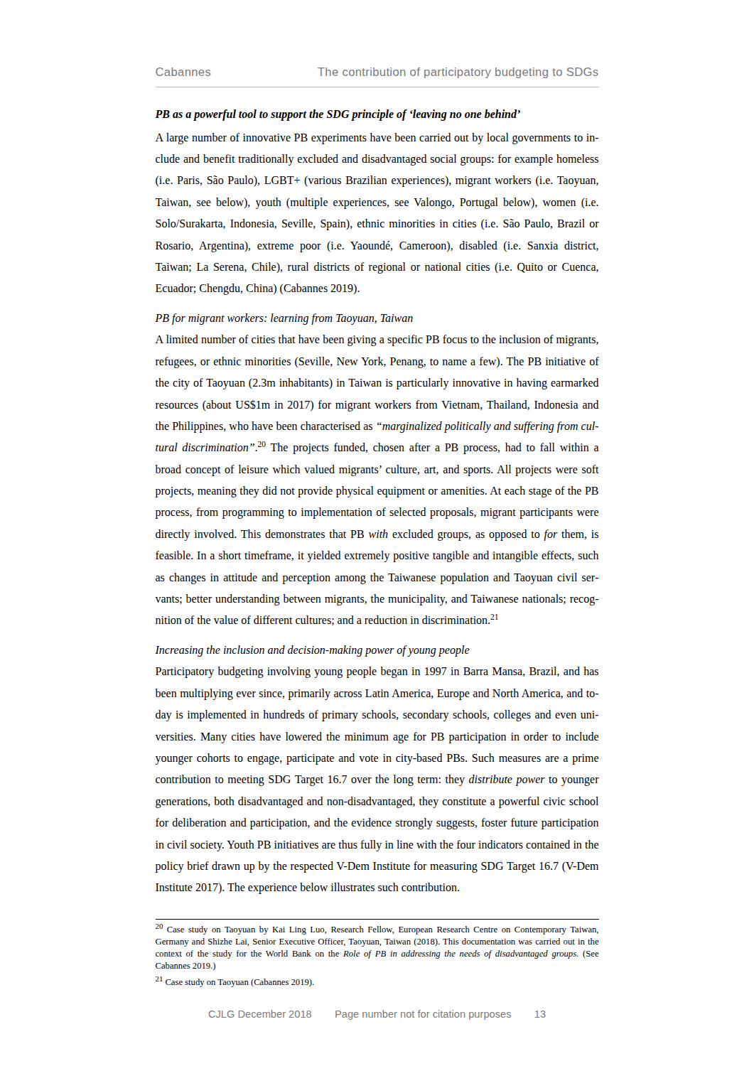Cabannes
The contribution of participatory budgeting to SDGs
PB as a powerful tool to support the SDG principle of ‘leaving no one behind’
A large number of innovative PB experiments have been carried out by local governments to include and benefit traditionally excluded and disadvantaged social groups: for example homeless (i.e. Paris, São Paulo), LGBT+ (various Brazilian experiences), migrant workers (i.e. Taoyuan, Taiwan, see below), youth (multiple experiences, see Valongo, Portugal below), women (i.e. Solo/Surakarta, Indonesia, Seville, Spain), ethnic minorities in cities (i.e. São Paulo, Brazil or Rosario, Argentina), extreme poor (i.e. Yaoundé, Cameroon), disabled (i.e. Sanxia district, Taiwan; La Serena, Chile), rural districts of regional or national cities (i.e. Quito or Cuenca, Ecuador; Chengdu, China) (Cabannes 2019).
PB for migrant workers: learning from Taoyuan, Taiwan
A limited number of cities that have been giving a specific PB focus to the inclusion of migrants, refugees, or ethnic minorities (Seville, New York, Penang, to name a few). The PB initiative of the city of Taoyuan (2.3m inhabitants) in Taiwan is particularly innovative in having earmarked resources (about US$1m in 2017) for migrant workers from Vietnam, Thailand, Indonesia and the Philippines, who have been characterised as “marginalized politically and suffering from cultural discrimination”.20 The projects funded, chosen after a PB process, had to fall within a broad concept of leisure which valued migrants’ culture, art, and sports. All projects were soft projects, meaning they did not provide physical equipment or amenities. At each stage of the PB process, from programming to implementation of selected proposals, migrant participants were directly involved. This demonstrates that PB with excluded groups, as opposed to for them, is feasible. In a short timeframe, it yielded extremely positive tangible and intangible effects, such as changes in attitude and perception among the Taiwanese population and Taoyuan civil servants; better understanding between migrants, the municipality, and Taiwanese nationals; recognition of the value of different cultures; and a reduction in discrimination.21
Increasing the inclusion and decision-making power of young people
Participatory budgeting involving young people began in 1997 in Barra Mansa, Brazil, and has been multiplying ever since, primarily across Latin America, Europe and North America, and today is implemented in hundreds of primary schools, secondary schools, colleges and even universities. Many cities have lowered the minimum age for PB participation in order to include younger cohorts to engage, participate and vote in city-based PBs. Such measures are a prime contribution to meeting SDG Target 16.7 over the long term: they distribute power to younger generations, both disadvantaged and non-disadvantaged, they constitute a powerful civic school for deliberation and participation, and the evidence strongly suggests, foster future participation in civil society. Youth PB initiatives are thus fully in line with the four indicators contained in the policy brief drawn up by the respected V-Dem Institute for measuring SDG Target 16.7 (V-Dem Institute 2017). The experience below illustrates such contribution.
20 Case study on Taoyuan by Kai Ling Luo, Research Fellow, European Research Centre on Contemporary Taiwan, Germany and Shizhe Lai, Senior Executive Officer, Taoyuan, Taiwan (2018). This documentation was carried out in the context of the study for the World Bank on the Role of PB in addressing the needs of disadvantaged groups. (See Cabannes 2019.)
21 Case study on Taoyuan (Cabannes 2019).
CJLG December 2018 Page number not for citation purposes 13